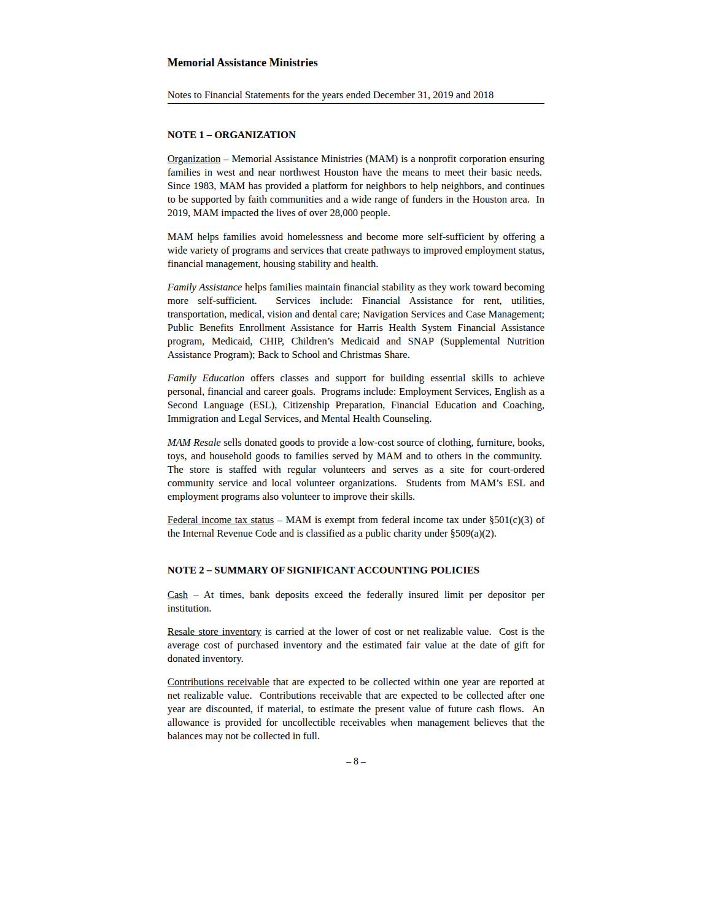Memorial Assistance Ministries
Notes to Financial Statements for the years ended December 31, 2019 and 2018
NOTE 1 – ORGANIZATION
Organization – Memorial Assistance Ministries (MAM) is a nonprofit corporation ensuring families in west and near northwest Houston have the means to meet their basic needs. Since 1983, MAM has provided a platform for neighbors to help neighbors, and continues to be supported by faith communities and a wide range of funders in the Houston area. In 2019, MAM impacted the lives of over 28,000 people.
MAM helps families avoid homelessness and become more self-sufficient by offering a wide variety of programs and services that create pathways to improved employment status, financial management, housing stability and health.
Family Assistance helps families maintain financial stability as they work toward becoming more self-sufficient. Services include: Financial Assistance for rent, utilities, transportation, medical, vision and dental care; Navigation Services and Case Management; Public Benefits Enrollment Assistance for Harris Health System Financial Assistance program, Medicaid, CHIP, Children’s Medicaid and SNAP (Supplemental Nutrition Assistance Program); Back to School and Christmas Share.
Family Education offers classes and support for building essential skills to achieve personal, financial and career goals. Programs include: Employment Services, English as a Second Language (ESL), Citizenship Preparation, Financial Education and Coaching, Immigration and Legal Services, and Mental Health Counseling.
MAM Resale sells donated goods to provide a low-cost source of clothing, furniture, books, toys, and household goods to families served by MAM and to others in the community. The store is staffed with regular volunteers and serves as a site for court-ordered community service and local volunteer organizations. Students from MAM’s ESL and employment programs also volunteer to improve their skills.
Federal income tax status – MAM is exempt from federal income tax under §501(c)(3) of the Internal Revenue Code and is classified as a public charity under §509(a)(2).
NOTE 2 – SUMMARY OF SIGNIFICANT ACCOUNTING POLICIES
Cash – At times, bank deposits exceed the federally insured limit per depositor per institution.
Resale store inventory is carried at the lower of cost or net realizable value. Cost is the average cost of purchased inventory and the estimated fair value at the date of gift for donated inventory.
Contributions receivable that are expected to be collected within one year are reported at net realizable value. Contributions receivable that are expected to be collected after one year are discounted, if material, to estimate the present value of future cash flows. An allowance is provided for uncollectible receivables when management believes that the balances may not be collected in full.
– 8 –